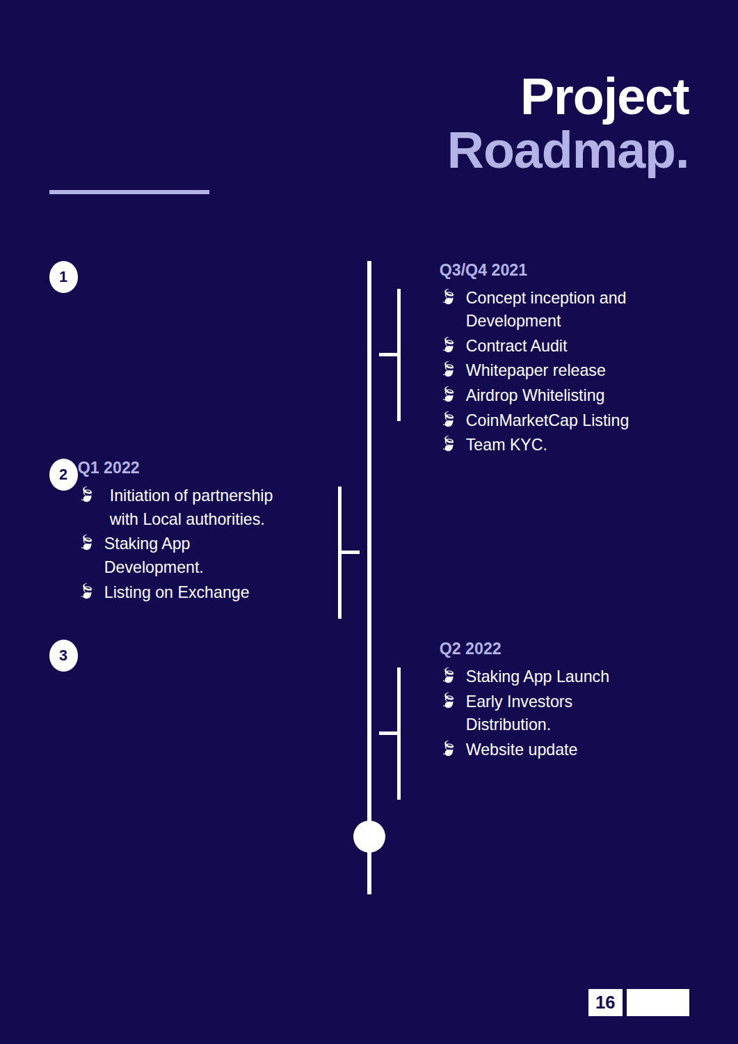Project Roadmap.
1
Q3/Q4 2021
Concept inception and
Development
Contract Audit
Whitepaper release
Airdrop Whitelisting
CoinMarketCap Listing
Team KYC.
2
Q1 2022
Initiation of partnership
with Local authorities.
Staking App
Development.
Listing on Exchange
3
Q2 2022
Staking App Launch
Early Investors
Distribution.
Website update
16